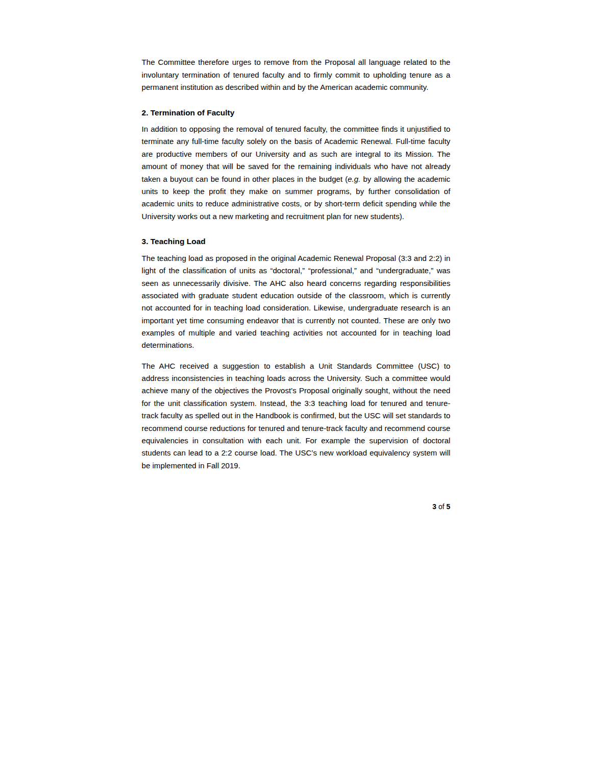The Committee therefore urges to remove from the Proposal all language related to the involuntary termination of tenured faculty and to firmly commit to upholding tenure as a permanent institution as described within and by the American academic community.
2. Termination of Faculty
In addition to opposing the removal of tenured faculty, the committee finds it unjustified to terminate any full-time faculty solely on the basis of Academic Renewal. Full-time faculty are productive members of our University and as such are integral to its Mission. The amount of money that will be saved for the remaining individuals who have not already taken a buyout can be found in other places in the budget (e.g. by allowing the academic units to keep the profit they make on summer programs, by further consolidation of academic units to reduce administrative costs, or by short-term deficit spending while the University works out a new marketing and recruitment plan for new students).
3. Teaching Load
The teaching load as proposed in the original Academic Renewal Proposal (3:3 and 2:2) in light of the classification of units as “doctoral,” “professional,” and “undergraduate,” was seen as unnecessarily divisive. The AHC also heard concerns regarding responsibilities associated with graduate student education outside of the classroom, which is currently not accounted for in teaching load consideration. Likewise, undergraduate research is an important yet time consuming endeavor that is currently not counted. These are only two examples of multiple and varied teaching activities not accounted for in teaching load determinations.
The AHC received a suggestion to establish a Unit Standards Committee (USC) to address inconsistencies in teaching loads across the University. Such a committee would achieve many of the objectives the Provost’s Proposal originally sought, without the need for the unit classification system. Instead, the 3:3 teaching load for tenured and tenure-track faculty as spelled out in the Handbook is confirmed, but the USC will set standards to recommend course reductions for tenured and tenure-track faculty and recommend course equivalencies in consultation with each unit. For example the supervision of doctoral students can lead to a 2:2 course load. The USC’s new workload equivalency system will be implemented in Fall 2019.
3 of 5